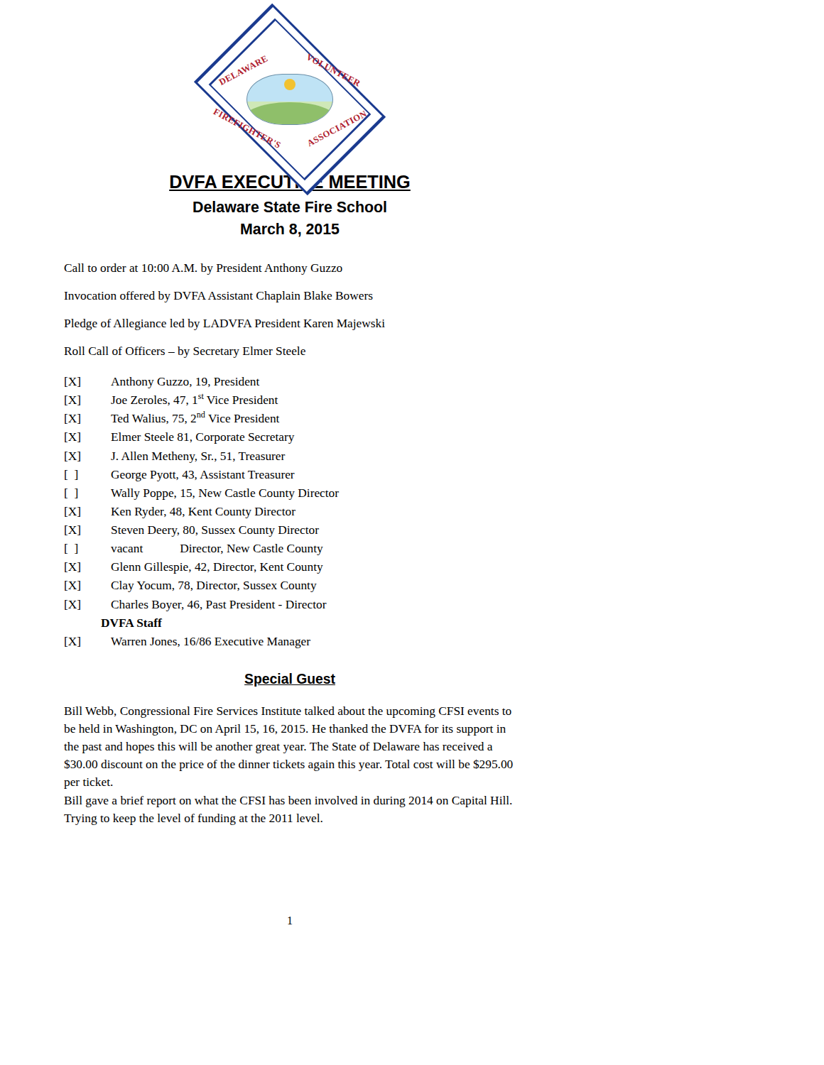DELAWARE VOLUNTEER FIREFIGHTER'S ASSOCIATION
DVFA EXECUTIVE MEETING
Delaware State Fire School
March 8, 2015
Call to order at 10:00 A.M. by President Anthony Guzzo
Invocation offered by DVFA Assistant Chaplain Blake Bowers
Pledge of Allegiance led by LADVFA President Karen Majewski
Roll Call of Officers – by Secretary Elmer Steele
| [X] | Anthony Guzzo, 19, President |
| [X] | Joe Zeroles, 47, 1 st Vice President |
| [X] | Ted Walius, 75, 2 nd Vice President |
| [X] | Elmer Steele 81, Corporate Secretary |
| [X] | J. Allen Metheny, Sr., 51, Treasurer |
| [ ] | George Pyott, 43, Assistant Treasurer |
| [ ] | Wally Poppe, 15, New Castle County Director |
| [X] | Ken Ryder, 48, Kent County Director |
| [X] | Steven Deery, 80, Sussex County Director |
| [ ] | vacant Director, New Castle County |
| [X] | Glenn Gillespie, 42, Director, Kent County |
| [X] | Clay Yocum, 78, Director, Sussex County |
| [X] | Charles Boyer, 46, Past President - Director |
| | DVFA Staff |
| [X] | Warren Jones, 16/86 Executive Manager |
Special Guest
Bill Webb, Congressional Fire Services Institute talked about the upcoming CFSI events to be held in Washington, DC on April 15, 16, 2015. He thanked the DVFA for its support in the past and hopes this will be another great year. The State of Delaware has received a $30.00 discount on the price of the dinner tickets again this year. Total cost will be $295.00 per ticket.
Bill gave a brief report on what the CFSI has been involved in during 2014 on Capital Hill. Trying to keep the level of funding at the 2011 level.
1